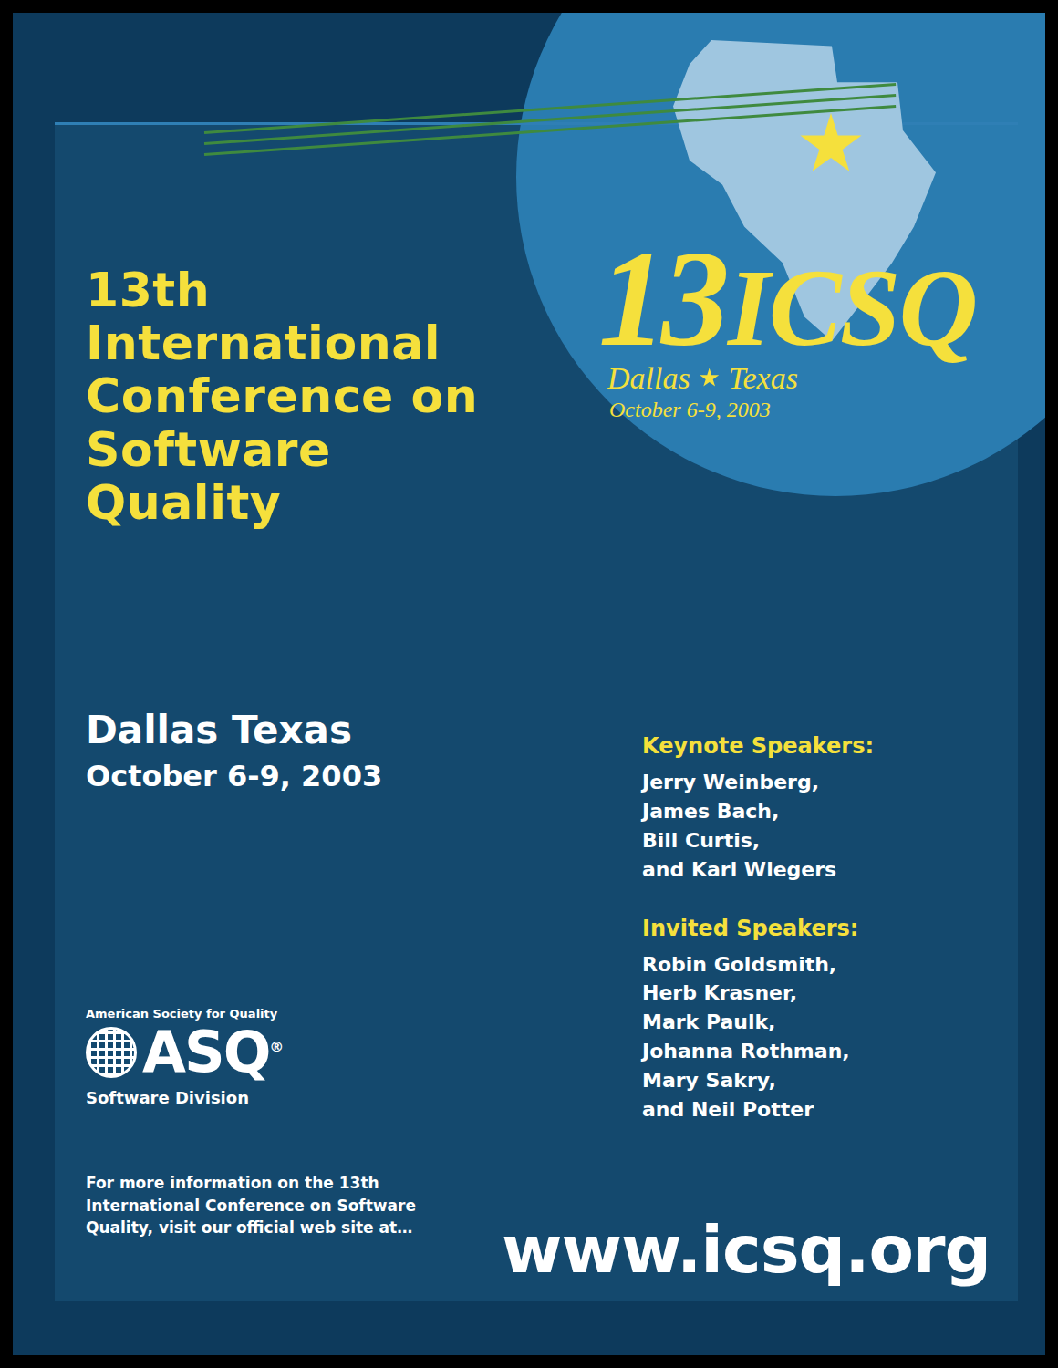13 ICSQ
Dallas Texas
October 6-9, 2003
13th
International
Conference on
Software
Quality
Dallas Texas October 6-9, 2003
Keynote Speakers:
Jerry Weinberg,
James Bach,
Bill Curtis,
and Karl Wiegers
Invited Speakers:
Robin Goldsmith,
Herb Krasner,
Mark Paulk,
Johanna Rothman,
Mary Sakry,
and Neil Potter
American Society for Quality
ASQ®
Software Division
For more information on the 13th
International Conference on Software
Quality, visit our official web site at…
www.icsq.org